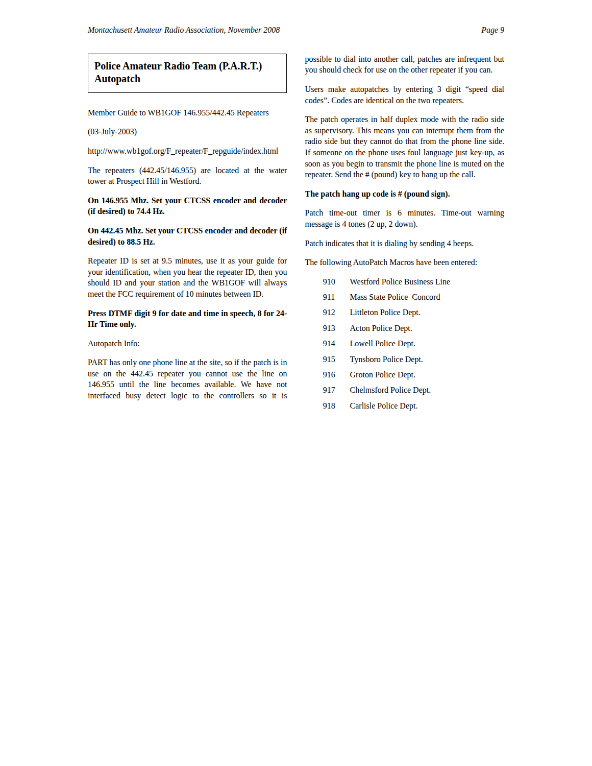Montachusett Amateur Radio Association, November 2008 Page 9
Police Amateur Radio Team (P.A.R.T.) Autopatch
Member Guide to WB1GOF 146.955/442.45 Repeaters
(03-July-2003)
http://www.wb1gof.org/F_repeater/F_repguide/index.html
The repeaters (442.45/146.955) are located at the water tower at Prospect Hill in Westford.
On 146.955 Mhz. Set your CTCSS encoder and decoder (if desired) to 74.4 Hz.
On 442.45 Mhz. Set your CTCSS encoder and decoder (if desired) to 88.5 Hz.
Repeater ID is set at 9.5 minutes, use it as your guide for your identification, when you hear the repeater ID, then you should ID and your station and the WB1GOF will always meet the FCC requirement of 10 minutes between ID.
Press DTMF digit 9 for date and time in speech, 8 for 24-Hr Time only.
Autopatch Info:
PART has only one phone line at the site, so if the patch is in use on the 442.45 repeater you cannot use the line on 146.955 until the line becomes available. We have not interfaced busy detect logic to the controllers so it is possible to dial into another call, patches are infrequent but you should check for use on the other repeater if you can.
Users make autopatches by entering 3 digit “speed dial codes”. Codes are identical on the two repeaters.
The patch operates in half duplex mode with the radio side as supervisory. This means you can interrupt them from the radio side but they cannot do that from the phone line side. If someone on the phone uses foul language just key-up, as soon as you begin to transmit the phone line is muted on the repeater. Send the # (pound) key to hang up the call.
The patch hang up code is # (pound sign).
Patch time-out timer is 6 minutes. Time-out warning message is 4 tones (2 up, 2 down).
Patch indicates that it is dialing by sending 4 beeps.
The following AutoPatch Macros have been entered:
910
Westford Police Business Line
911
Mass State Police Concord
912
Littleton Police Dept.
913
Acton Police Dept.
914
Lowell Police Dept.
915
Tynsboro Police Dept.
916
Groton Police Dept.
917
Chelmsford Police Dept.
918
Carlisle Police Dept.